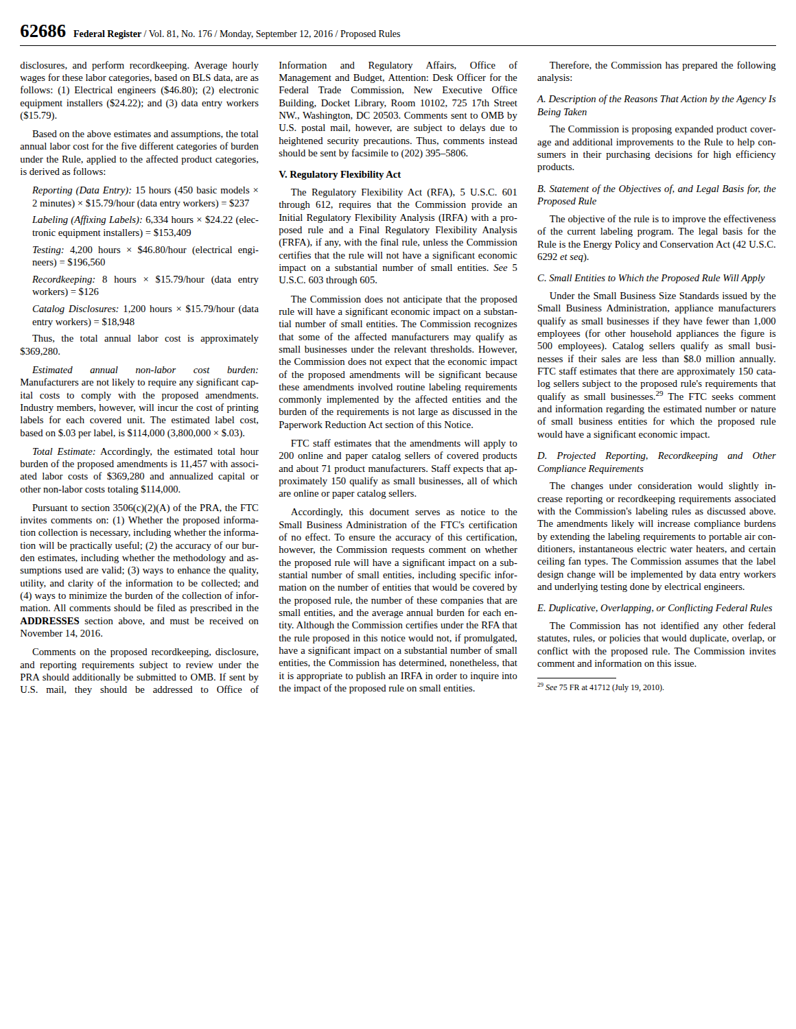62686 Federal Register / Vol. 81, No. 176 / Monday, September 12, 2016 / Proposed Rules
disclosures, and perform recordkeeping. Average hourly wages for these labor categories, based on BLS data, are as follows: (1) Electrical engineers ($46.80); (2) electronic equipment installers ($24.22); and (3) data entry workers ($15.79).
Based on the above estimates and assumptions, the total annual labor cost for the five different categories of burden under the Rule, applied to the affected product categories, is derived as follows:
Reporting (Data Entry): 15 hours (450 basic models × 2 minutes) × $15.79/hour (data entry workers) = $237
Labeling (Affixing Labels): 6,334 hours × $24.22 (electronic equipment installers) = $153,409
Testing: 4,200 hours × $46.80/hour (electrical engineers) = $196,560
Recordkeeping: 8 hours × $15.79/hour (data entry workers) = $126
Catalog Disclosures: 1,200 hours × $15.79/hour (data entry workers) = $18,948
Thus, the total annual labor cost is approximately $369,280.
Estimated annual non-labor cost burden: Manufacturers are not likely to require any significant capital costs to comply with the proposed amendments. Industry members, however, will incur the cost of printing labels for each covered unit. The estimated label cost, based on $.03 per label, is $114,000 (3,800,000 × $.03).
Total Estimate: Accordingly, the estimated total hour burden of the proposed amendments is 11,457 with associated labor costs of $369,280 and annualized capital or other non-labor costs totaling $114,000.
Pursuant to section 3506(c)(2)(A) of the PRA, the FTC invites comments on: (1) Whether the proposed information collection is necessary, including whether the information will be practically useful; (2) the accuracy of our burden estimates, including whether the methodology and assumptions used are valid; (3) ways to enhance the quality, utility, and clarity of the information to be collected; and (4) ways to minimize the burden of the collection of information. All comments should be filed as prescribed in the ADDRESSES section above, and must be received on November 14, 2016.
Comments on the proposed recordkeeping, disclosure, and reporting requirements subject to review under the PRA should additionally be submitted to OMB. If sent by U.S. mail, they should be addressed to Office of Information and Regulatory Affairs, Office of Management and Budget, Attention: Desk Officer for the Federal Trade Commission, New Executive Office Building, Docket Library, Room 10102, 725 17th Street NW., Washington, DC 20503. Comments sent to OMB by U.S. postal mail, however, are subject to delays due to heightened security precautions. Thus, comments instead should be sent by facsimile to (202) 395–5806.
V. Regulatory Flexibility Act
The Regulatory Flexibility Act (RFA), 5 U.S.C. 601 through 612, requires that the Commission provide an Initial Regulatory Flexibility Analysis (IRFA) with a proposed rule and a Final Regulatory Flexibility Analysis (FRFA), if any, with the final rule, unless the Commission certifies that the rule will not have a significant economic impact on a substantial number of small entities. See 5 U.S.C. 603 through 605.
The Commission does not anticipate that the proposed rule will have a significant economic impact on a substantial number of small entities. The Commission recognizes that some of the affected manufacturers may qualify as small businesses under the relevant thresholds. However, the Commission does not expect that the economic impact of the proposed amendments will be significant because these amendments involved routine labeling requirements commonly implemented by the affected entities and the burden of the requirements is not large as discussed in the Paperwork Reduction Act section of this Notice.
FTC staff estimates that the amendments will apply to 200 online and paper catalog sellers of covered products and about 71 product manufacturers. Staff expects that approximately 150 qualify as small businesses, all of which are online or paper catalog sellers.
Accordingly, this document serves as notice to the Small Business Administration of the FTC's certification of no effect. To ensure the accuracy of this certification, however, the Commission requests comment on whether the proposed rule will have a significant impact on a substantial number of small entities, including specific information on the number of entities that would be covered by the proposed rule, the number of these companies that are small entities, and the average annual burden for each entity. Although the Commission certifies under the RFA that the rule proposed in this notice would not, if promulgated, have a significant impact on a substantial number of small entities, the Commission has determined, nonetheless, that it is appropriate to publish an IRFA in order to inquire into the impact of the proposed rule on small entities.
Therefore, the Commission has prepared the following analysis:
A. Description of the Reasons That Action by the Agency Is Being Taken
The Commission is proposing expanded product coverage and additional improvements to the Rule to help consumers in their purchasing decisions for high efficiency products.
B. Statement of the Objectives of, and Legal Basis for, the Proposed Rule
The objective of the rule is to improve the effectiveness of the current labeling program. The legal basis for the Rule is the Energy Policy and Conservation Act (42 U.S.C. 6292 et seq).
C. Small Entities to Which the Proposed Rule Will Apply
Under the Small Business Size Standards issued by the Small Business Administration, appliance manufacturers qualify as small businesses if they have fewer than 1,000 employees (for other household appliances the figure is 500 employees). Catalog sellers qualify as small businesses if their sales are less than $8.0 million annually. FTC staff estimates that there are approximately 150 catalog sellers subject to the proposed rule's requirements that qualify as small businesses.29 The FTC seeks comment and information regarding the estimated number or nature of small business entities for which the proposed rule would have a significant economic impact.
D. Projected Reporting, Recordkeeping and Other Compliance Requirements
The changes under consideration would slightly increase reporting or recordkeeping requirements associated with the Commission's labeling rules as discussed above. The amendments likely will increase compliance burdens by extending the labeling requirements to portable air conditioners, instantaneous electric water heaters, and certain ceiling fan types. The Commission assumes that the label design change will be implemented by data entry workers and underlying testing done by electrical engineers.
E. Duplicative, Overlapping, or Conflicting Federal Rules
The Commission has not identified any other federal statutes, rules, or policies that would duplicate, overlap, or conflict with the proposed rule. The Commission invites comment and information on this issue.
29 See 75 FR at 41712 (July 19, 2010).